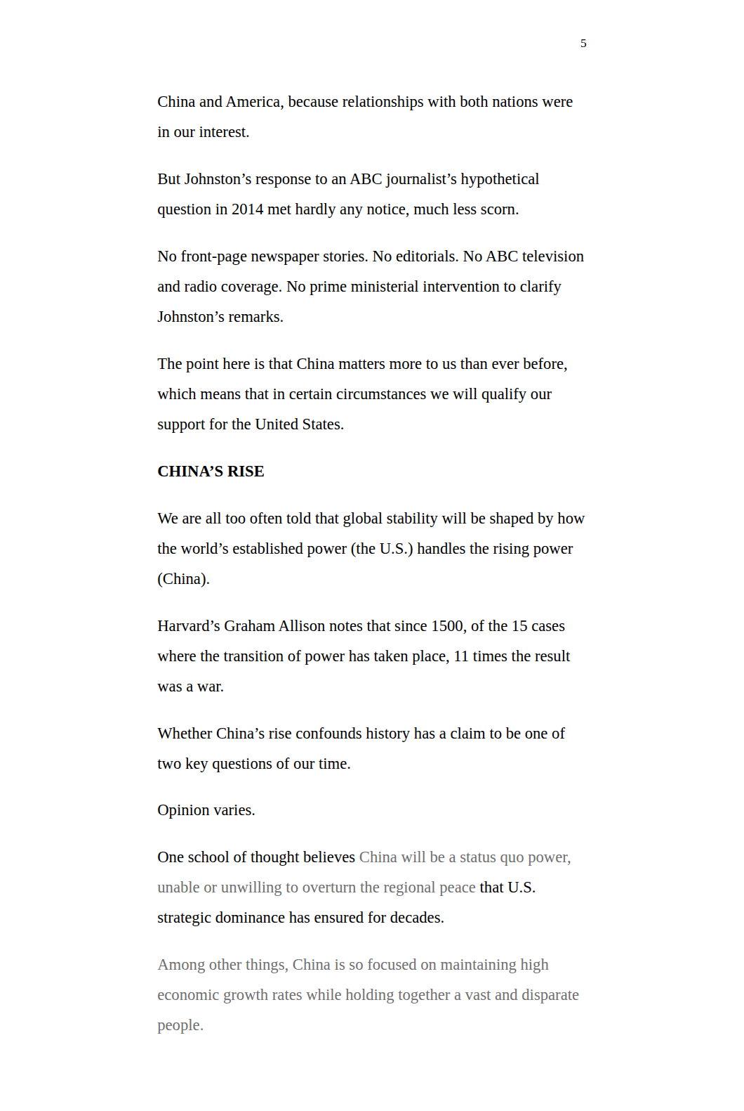5
China and America, because relationships with both nations were in our interest.
But Johnston’s response to an ABC journalist’s hypothetical question in 2014 met hardly any notice, much less scorn.
No front-page newspaper stories. No editorials. No ABC television and radio coverage. No prime ministerial intervention to clarify Johnston’s remarks.
The point here is that China matters more to us than ever before, which means that in certain circumstances we will qualify our support for the United States.
CHINA’S RISE
We are all too often told that global stability will be shaped by how the world’s established power (the U.S.) handles the rising power (China).
Harvard’s Graham Allison notes that since 1500, of the 15 cases where the transition of power has taken place, 11 times the result was a war.
Whether China’s rise confounds history has a claim to be one of two key questions of our time.
Opinion varies.
One school of thought believes China will be a status quo power, unable or unwilling to overturn the regional peace that U.S. strategic dominance has ensured for decades.
Among other things, China is so focused on maintaining high economic growth rates while holding together a vast and disparate people.